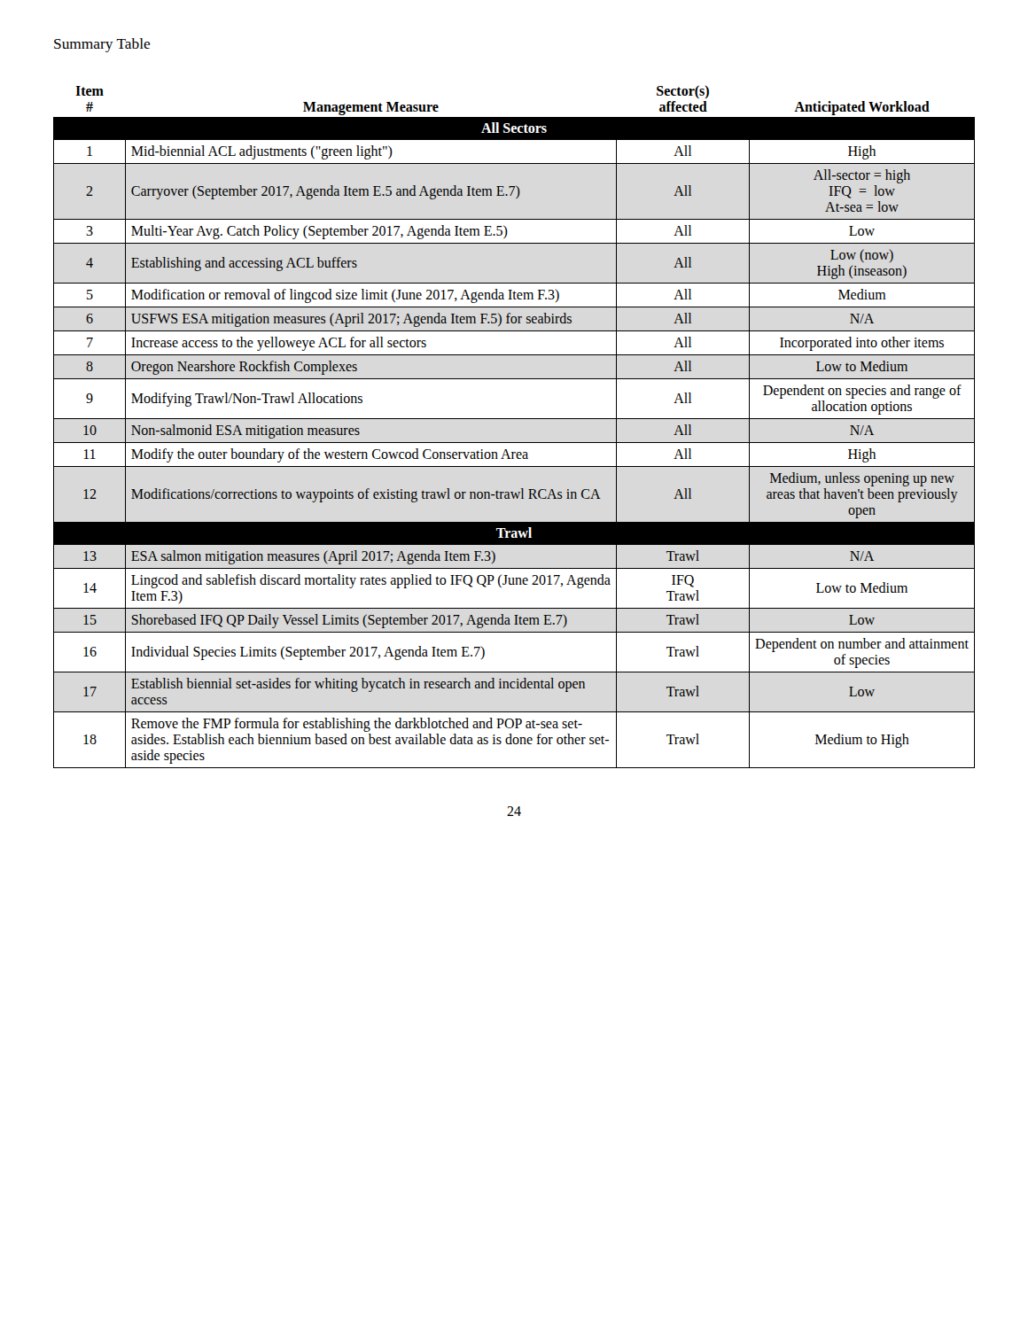Summary Table
| Item # | Management Measure | Sector(s) affected | Anticipated Workload |
| --- | --- | --- | --- |
| All Sectors |
| 1 | Mid-biennial ACL adjustments ("green light") | All | High |
| 2 | Carryover (September 2017, Agenda Item E.5 and Agenda Item E.7) | All | All-sector = high IFQ = low At-sea = low |
| 3 | Multi-Year Avg. Catch Policy (September 2017, Agenda Item E.5) | All | Low |
| 4 | Establishing and accessing ACL buffers | All | Low (now) High (inseason) |
| 5 | Modification or removal of lingcod size limit (June 2017, Agenda Item F.3) | All | Medium |
| 6 | USFWS ESA mitigation measures (April 2017; Agenda Item F.5) for seabirds | All | N/A |
| 7 | Increase access to the yelloweye ACL for all sectors | All | Incorporated into other items |
| 8 | Oregon Nearshore Rockfish Complexes | All | Low to Medium |
| 9 | Modifying Trawl/Non-Trawl Allocations | All | Dependent on species and range of allocation options |
| 10 | Non-salmonid ESA mitigation measures | All | N/A |
| 11 | Modify the outer boundary of the western Cowcod Conservation Area | All | High |
| 12 | Modifications/corrections to waypoints of existing trawl or non-trawl RCAs in CA | All | Medium, unless opening up new areas that haven't been previously open |
| Trawl |
| 13 | ESA salmon mitigation measures (April 2017; Agenda Item F.3) | Trawl | N/A |
| 14 | Lingcod and sablefish discard mortality rates applied to IFQ QP (June 2017, Agenda Item F.3) | IFQ Trawl | Low to Medium |
| 15 | Shorebased IFQ QP Daily Vessel Limits (September 2017, Agenda Item E.7) | Trawl | Low |
| 16 | Individual Species Limits (September 2017, Agenda Item E.7) | Trawl | Dependent on number and attainment of species |
| 17 | Establish biennial set-asides for whiting bycatch in research and incidental open access | Trawl | Low |
| 18 | Remove the FMP formula for establishing the darkblotched and POP at-sea set-asides. Establish each biennium based on best available data as is done for other set-aside species | Trawl | Medium to High |
24